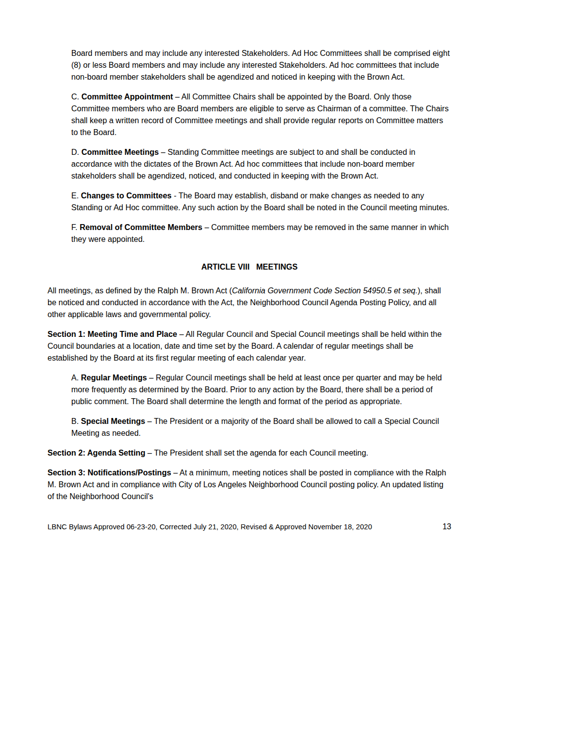Board members and may include any interested Stakeholders. Ad Hoc Committees shall be comprised eight (8) or less Board members and may include any interested Stakeholders. Ad hoc committees that include non-board member stakeholders shall be agendized and noticed in keeping with the Brown Act.
C. Committee Appointment – All Committee Chairs shall be appointed by the Board. Only those Committee members who are Board members are eligible to serve as Chairman of a committee. The Chairs shall keep a written record of Committee meetings and shall provide regular reports on Committee matters to the Board.
D. Committee Meetings – Standing Committee meetings are subject to and shall be conducted in accordance with the dictates of the Brown Act. Ad hoc committees that include non-board member stakeholders shall be agendized, noticed, and conducted in keeping with the Brown Act.
E. Changes to Committees - The Board may establish, disband or make changes as needed to any Standing or Ad Hoc committee. Any such action by the Board shall be noted in the Council meeting minutes.
F. Removal of Committee Members – Committee members may be removed in the same manner in which they were appointed.
ARTICLE VIII MEETINGS
All meetings, as defined by the Ralph M. Brown Act (California Government Code Section 54950.5 et seq.), shall be noticed and conducted in accordance with the Act, the Neighborhood Council Agenda Posting Policy, and all other applicable laws and governmental policy.
Section 1: Meeting Time and Place – All Regular Council and Special Council meetings shall be held within the Council boundaries at a location, date and time set by the Board. A calendar of regular meetings shall be established by the Board at its first regular meeting of each calendar year.
A. Regular Meetings – Regular Council meetings shall be held at least once per quarter and may be held more frequently as determined by the Board. Prior to any action by the Board, there shall be a period of public comment. The Board shall determine the length and format of the period as appropriate.
B. Special Meetings – The President or a majority of the Board shall be allowed to call a Special Council Meeting as needed.
Section 2: Agenda Setting – The President shall set the agenda for each Council meeting.
Section 3: Notifications/Postings – At a minimum, meeting notices shall be posted in compliance with the Ralph M. Brown Act and in compliance with City of Los Angeles Neighborhood Council posting policy. An updated listing of the Neighborhood Council's
LBNC Bylaws Approved 06-23-20, Corrected July 21, 2020, Revised & Approved November 18, 2020 13